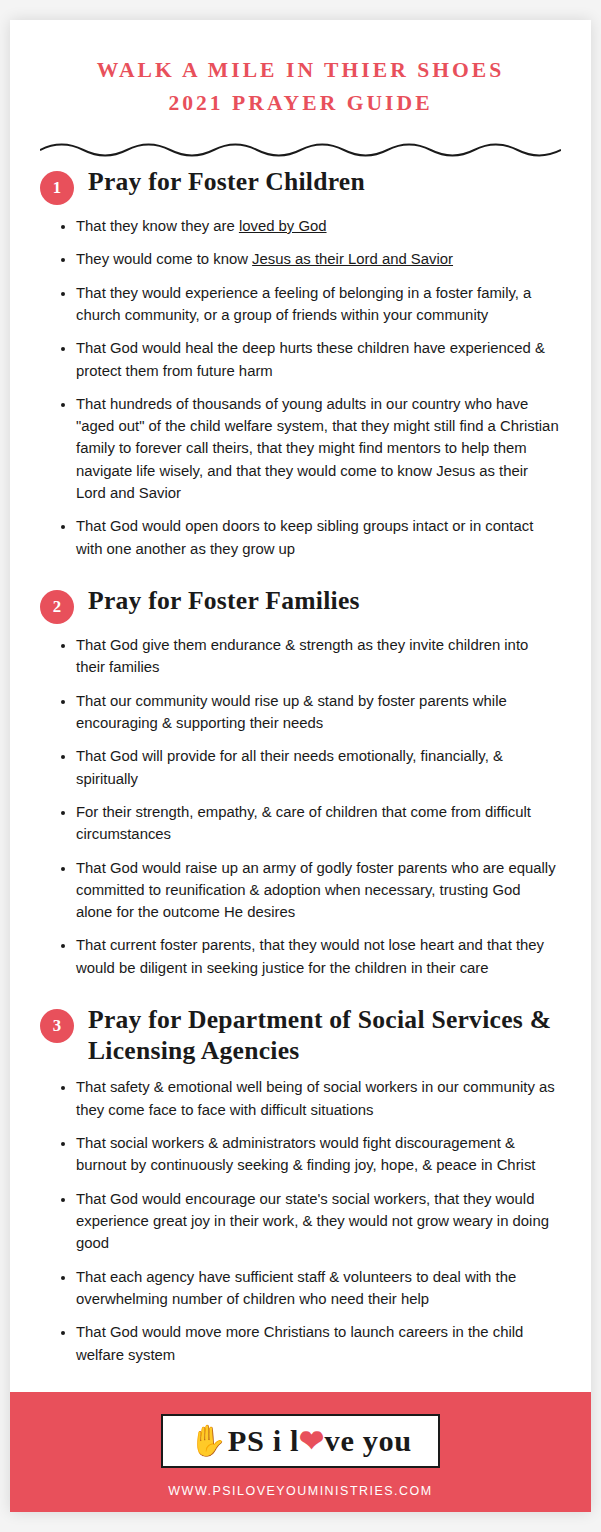Walk A Mile In Thier Shoes
2021 Prayer Guide
1
Pray for Foster Children
That they know they are loved by God
They would come to know Jesus as their Lord and Savior
That they would experience a feeling of belonging in a foster family, a church community, or a group of friends within your community
That God would heal the deep hurts these children have experienced & protect them from future harm
That hundreds of thousands of young adults in our country who have "aged out" of the child welfare system, that they might still find a Christian family to forever call theirs, that they might find mentors to help them navigate life wisely, and that they would come to know Jesus as their Lord and Savior
That God would open doors to keep sibling groups intact or in contact with one another as they grow up
2
Pray for Foster Families
That God give them endurance & strength as they invite children into their families
That our community would rise up & stand by foster parents while encouraging & supporting their needs
That God will provide for all their needs emotionally, financially, & spiritually
For their strength, empathy, & care of children that come from difficult circumstances
That God would raise up an army of godly foster parents who are equally committed to reunification & adoption when necessary, trusting God alone for the outcome He desires
That current foster parents, that they would not lose heart and that they would be diligent in seeking justice for the children in their care
3
Pray for Department of Social Services & Licensing Agencies
That safety & emotional well being of social workers in our community as they come face to face with difficult situations
That social workers & administrators would fight discouragement & burnout by continuously seeking & finding joy, hope, & peace in Christ
That God would encourage our state's social workers, that they would experience great joy in their work, & they would not grow weary in doing good
That each agency have sufficient staff & volunteers to deal with the overwhelming number of children who need their help
That God would move more Christians to launch careers in the child welfare system
✋PS i l❤ve you
www.psiloveyouministries.com